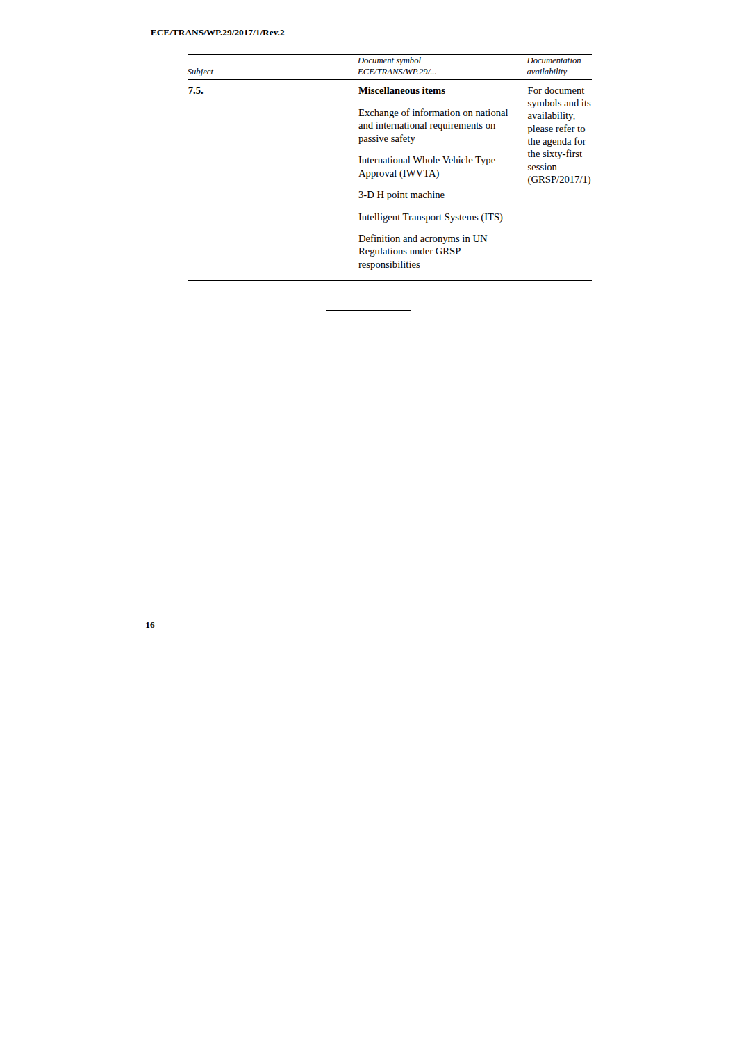ECE/TRANS/WP.29/2017/1/Rev.2
| Subject | Document symbol ECE/TRANS/WP.29/... | Documentation availability |
| --- | --- | --- |
| 7.5. | Miscellaneous items Exchange of information on national and international requirements on passive safety International Whole Vehicle Type Approval (IWVTA) 3-D H point machine Intelligent Transport Systems (ITS) Definition and acronyms in UN Regulations under GRSP responsibilities | For document symbols and its availability, please refer to the agenda for the sixty-first session (GRSP/2017/1) |
16